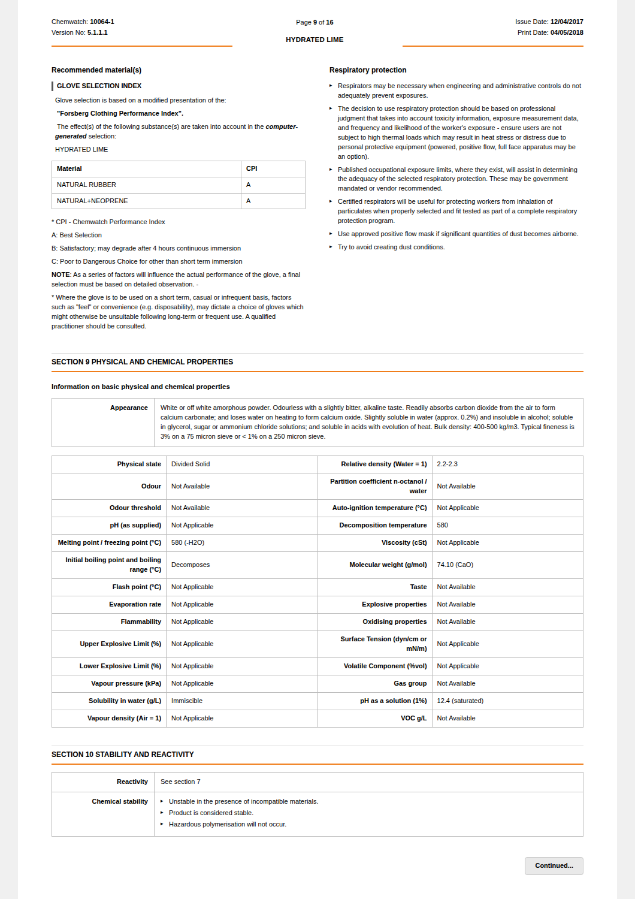Chemwatch: 10064-1
Version No: 5.1.1.1
Page 9 of 16
HYDRATED LIME
Issue Date: 12/04/2017
Print Date: 04/05/2018
Recommended material(s)
GLOVE SELECTION INDEX
Glove selection is based on a modified presentation of the:
"Forsberg Clothing Performance Index".
The effect(s) of the following substance(s) are taken into account in the computer-generated selection:
HYDRATED LIME
| Material | CPI |
| --- | --- |
| NATURAL RUBBER | A |
| NATURAL+NEOPRENE | A |
* CPI - Chemwatch Performance Index
A: Best Selection
B: Satisfactory; may degrade after 4 hours continuous immersion
C: Poor to Dangerous Choice for other than short term immersion
NOTE: As a series of factors will influence the actual performance of the glove, a final selection must be based on detailed observation. -
* Where the glove is to be used on a short term, casual or infrequent basis, factors such as "feel" or convenience (e.g. disposability), may dictate a choice of gloves which might otherwise be unsuitable following long-term or frequent use. A qualified practitioner should be consulted.
Respiratory protection
Respirators may be necessary when engineering and administrative controls do not adequately prevent exposures.
The decision to use respiratory protection should be based on professional judgment that takes into account toxicity information, exposure measurement data, and frequency and likelihood of the worker's exposure - ensure users are not subject to high thermal loads which may result in heat stress or distress due to personal protective equipment (powered, positive flow, full face apparatus may be an option).
Published occupational exposure limits, where they exist, will assist in determining the adequacy of the selected respiratory protection. These may be government mandated or vendor recommended.
Certified respirators will be useful for protecting workers from inhalation of particulates when properly selected and fit tested as part of a complete respiratory protection program.
Use approved positive flow mask if significant quantities of dust becomes airborne.
Try to avoid creating dust conditions.
SECTION 9 PHYSICAL AND CHEMICAL PROPERTIES
Information on basic physical and chemical properties
| Appearance | White or off white amorphous powder. Odourless with a slightly bitter, alkaline taste. Readily absorbs carbon dioxide from the air to form calcium carbonate; and loses water on heating to form calcium oxide. Slightly soluble in water (approx. 0.2%) and insoluble in alcohol; soluble in glycerol, sugar or ammonium chloride solutions; and soluble in acids with evolution of heat. Bulk density: 400-500 kg/m3. Typical fineness is 3% on a 75 micron sieve or < 1% on a 250 micron sieve. |
| Physical state | Divided Solid | Relative density (Water = 1) | 2.2-2.3 |
| Odour | Not Available | Partition coefficient n-octanol / water | Not Available |
| Odour threshold | Not Available | Auto-ignition temperature (°C) | Not Applicable |
| pH (as supplied) | Not Applicable | Decomposition temperature | 580 |
| Melting point / freezing point (°C) | 580 (-H2O) | Viscosity (cSt) | Not Applicable |
| Initial boiling point and boiling range (°C) | Decomposes | Molecular weight (g/mol) | 74.10 (CaO) |
| Flash point (°C) | Not Applicable | Taste | Not Available |
| Evaporation rate | Not Applicable | Explosive properties | Not Available |
| Flammability | Not Applicable | Oxidising properties | Not Available |
| Upper Explosive Limit (%) | Not Applicable | Surface Tension (dyn/cm or mN/m) | Not Applicable |
| Lower Explosive Limit (%) | Not Applicable | Volatile Component (%vol) | Not Applicable |
| Vapour pressure (kPa) | Not Applicable | Gas group | Not Available |
| Solubility in water (g/L) | Immiscible | pH as a solution (1%) | 12.4 (saturated) |
| Vapour density (Air = 1) | Not Applicable | VOC g/L | Not Available |
SECTION 10 STABILITY AND REACTIVITY
| Reactivity | See section 7 |
| Chemical stability | Unstable in the presence of incompatible materials. Product is considered stable. Hazardous polymerisation will not occur. |
Continued...